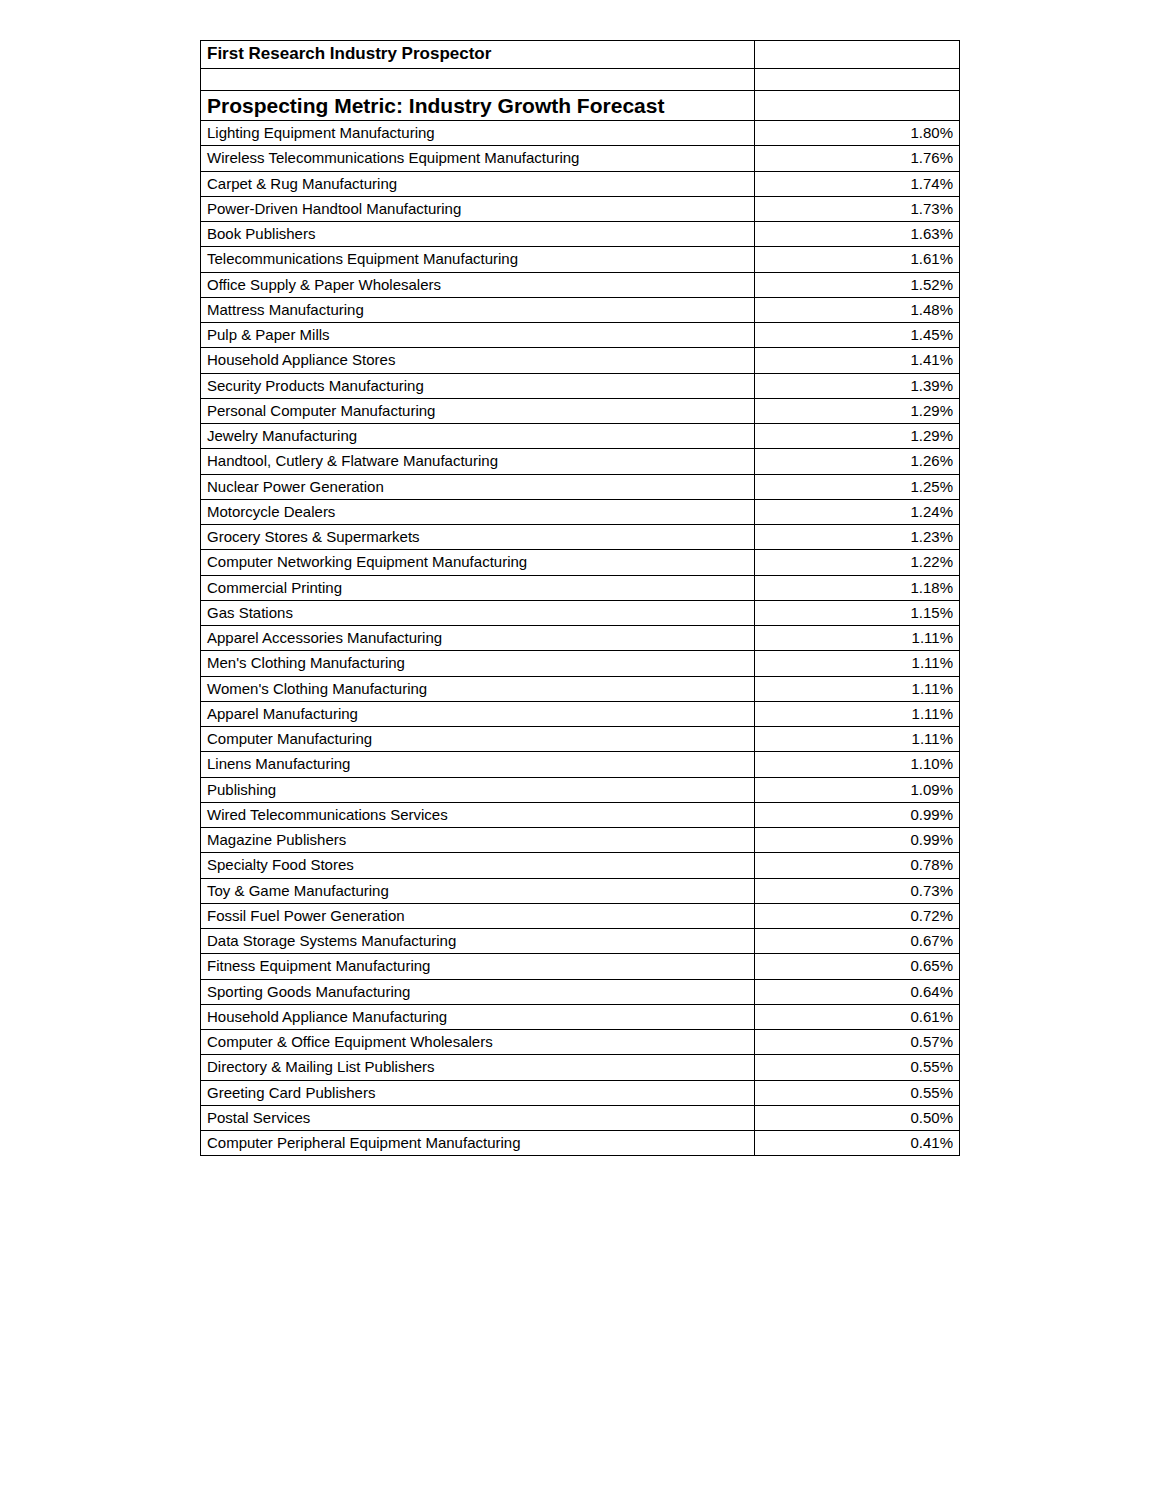| First Research Industry Prospector | |
| Prospecting Metric: Industry Growth Forecast | |
| Lighting Equipment Manufacturing | 1.80% |
| Wireless Telecommunications Equipment Manufacturing | 1.76% |
| Carpet & Rug Manufacturing | 1.74% |
| Power-Driven Handtool Manufacturing | 1.73% |
| Book Publishers | 1.63% |
| Telecommunications Equipment Manufacturing | 1.61% |
| Office Supply & Paper Wholesalers | 1.52% |
| Mattress Manufacturing | 1.48% |
| Pulp & Paper Mills | 1.45% |
| Household Appliance Stores | 1.41% |
| Security Products Manufacturing | 1.39% |
| Personal Computer Manufacturing | 1.29% |
| Jewelry Manufacturing | 1.29% |
| Handtool, Cutlery & Flatware Manufacturing | 1.26% |
| Nuclear Power Generation | 1.25% |
| Motorcycle Dealers | 1.24% |
| Grocery Stores & Supermarkets | 1.23% |
| Computer Networking Equipment Manufacturing | 1.22% |
| Commercial Printing | 1.18% |
| Gas Stations | 1.15% |
| Apparel Accessories Manufacturing | 1.11% |
| Men's Clothing Manufacturing | 1.11% |
| Women's Clothing Manufacturing | 1.11% |
| Apparel Manufacturing | 1.11% |
| Computer Manufacturing | 1.11% |
| Linens Manufacturing | 1.10% |
| Publishing | 1.09% |
| Wired Telecommunications Services | 0.99% |
| Magazine Publishers | 0.99% |
| Specialty Food Stores | 0.78% |
| Toy & Game Manufacturing | 0.73% |
| Fossil Fuel Power Generation | 0.72% |
| Data Storage Systems Manufacturing | 0.67% |
| Fitness Equipment Manufacturing | 0.65% |
| Sporting Goods Manufacturing | 0.64% |
| Household Appliance Manufacturing | 0.61% |
| Computer & Office Equipment Wholesalers | 0.57% |
| Directory & Mailing List Publishers | 0.55% |
| Greeting Card Publishers | 0.55% |
| Postal Services | 0.50% |
| Computer Peripheral Equipment Manufacturing | 0.41% |